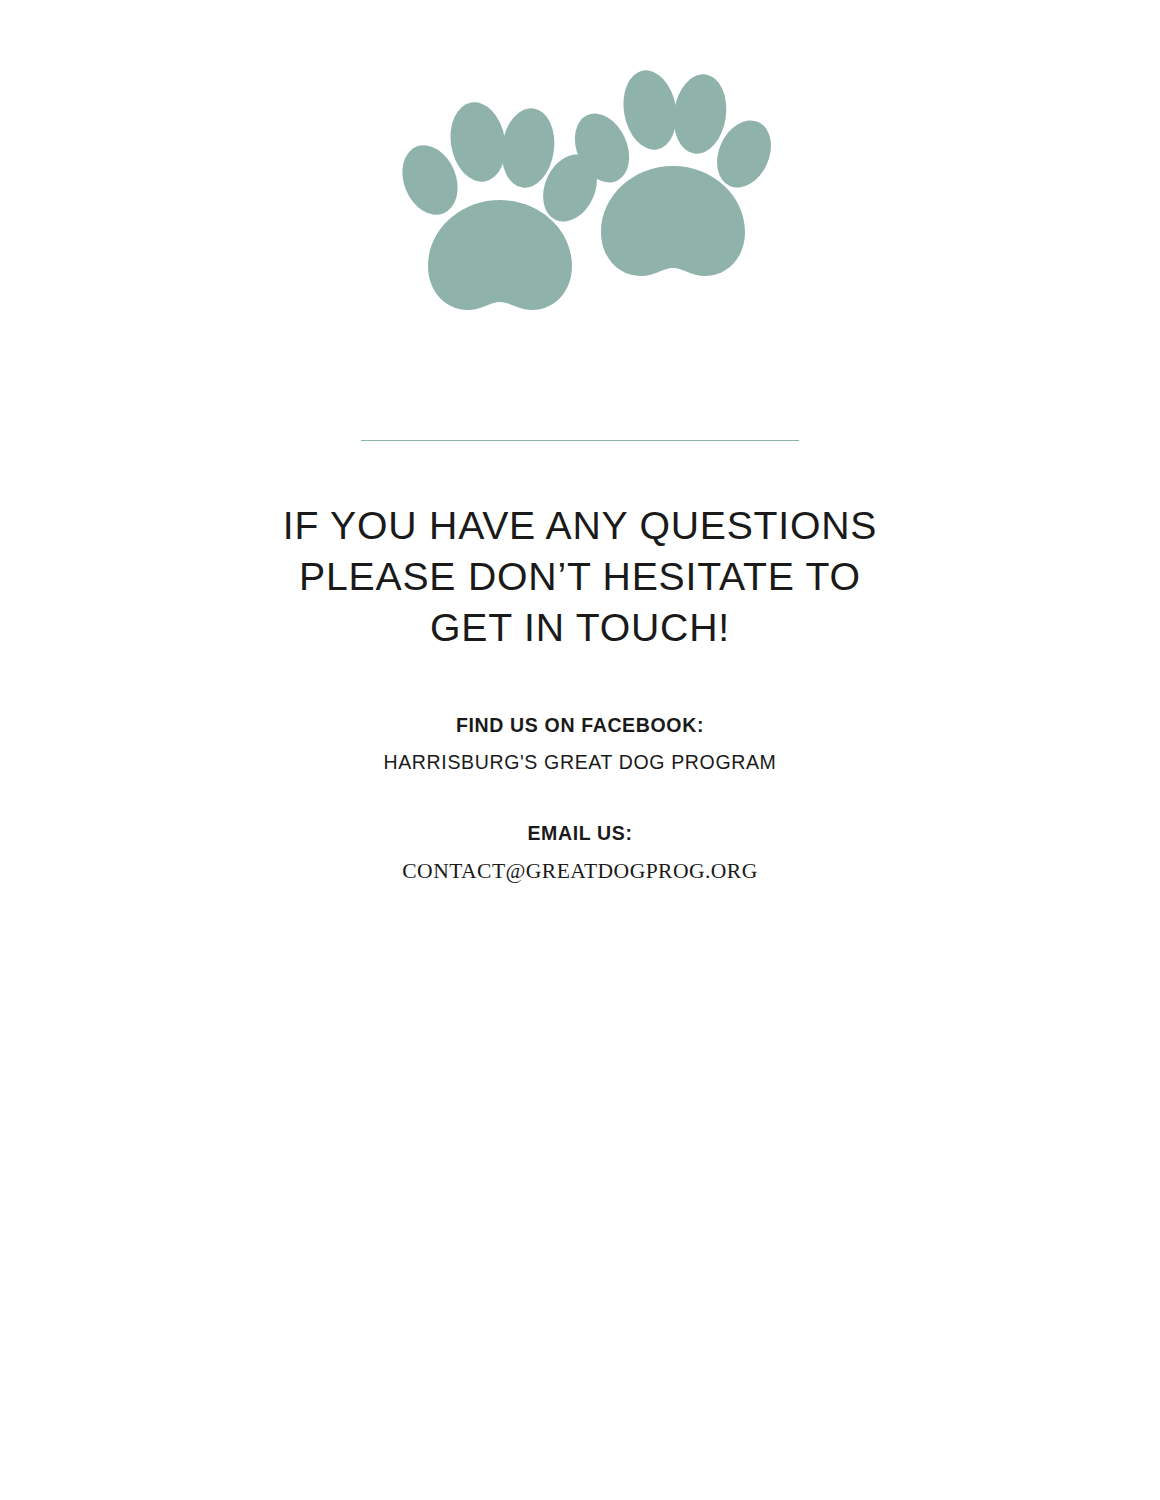If you have any questions please don’t hesitate to get in touch!
Find us on Facebook:
Harrisburg's Great Dog Program
Email us:
contact@greatdogprog.org